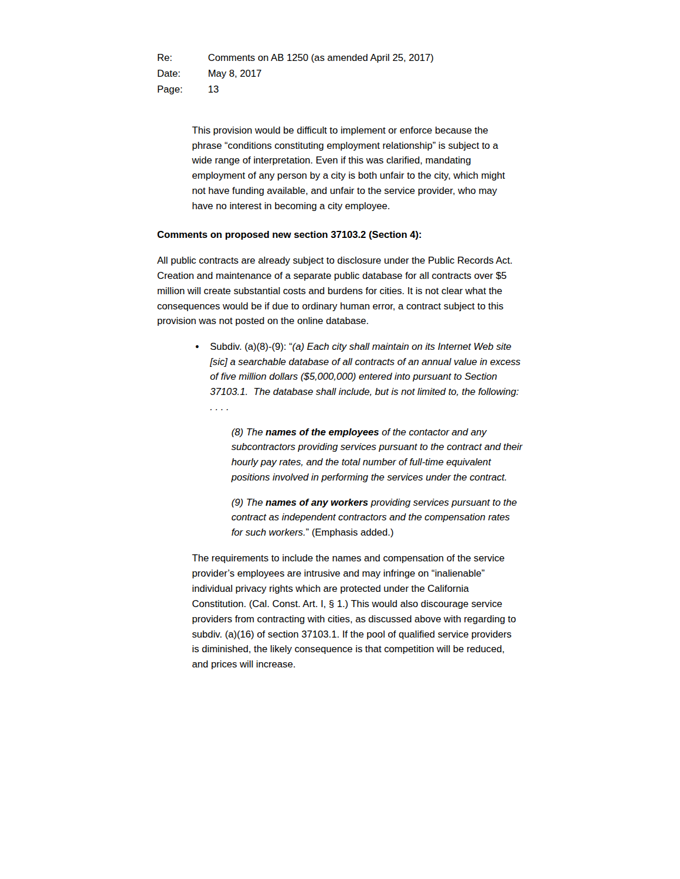| Re: | Comments on AB 1250 (as amended April 25, 2017) |
| Date: | May 8, 2017 |
| Page: | 13 |
This provision would be difficult to implement or enforce because the phrase “conditions constituting employment relationship” is subject to a wide range of interpretation. Even if this was clarified, mandating employment of any person by a city is both unfair to the city, which might not have funding available, and unfair to the service provider, who may have no interest in becoming a city employee.
Comments on proposed new section 37103.2 (Section 4):
All public contracts are already subject to disclosure under the Public Records Act. Creation and maintenance of a separate public database for all contracts over $5 million will create substantial costs and burdens for cities. It is not clear what the consequences would be if due to ordinary human error, a contract subject to this provision was not posted on the online database.
Subdiv. (a)(8)-(9): “(a) Each city shall maintain on its Internet Web site [sic] a searchable database of all contracts of an annual value in excess of five million dollars ($5,000,000) entered into pursuant to Section 37103.1. The database shall include, but is not limited to, the following: . . . .
(8) The names of the employees of the contactor and any subcontractors providing services pursuant to the contract and their hourly pay rates, and the total number of full-time equivalent positions involved in performing the services under the contract.
(9) The names of any workers providing services pursuant to the contract as independent contractors and the compensation rates for such workers.” (Emphasis added.)
The requirements to include the names and compensation of the service provider’s employees are intrusive and may infringe on “inalienable” individual privacy rights which are protected under the California Constitution. (Cal. Const. Art. I, § 1.) This would also discourage service providers from contracting with cities, as discussed above with regarding to subdiv. (a)(16) of section 37103.1. If the pool of qualified service providers is diminished, the likely consequence is that competition will be reduced, and prices will increase.